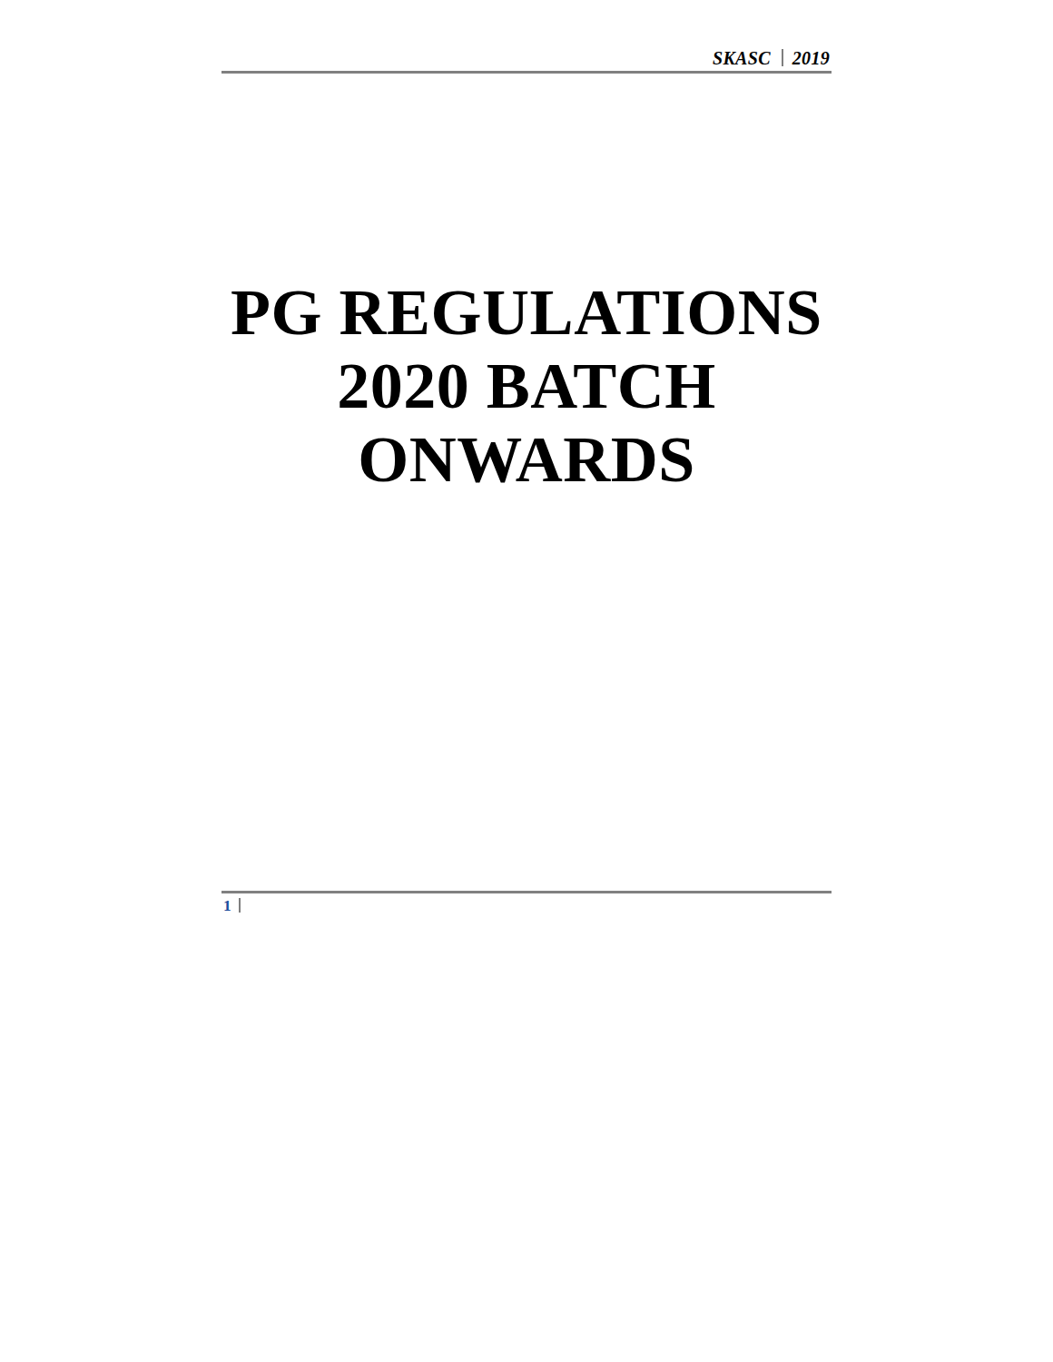SKASC 2019
PG REGULATIONS
2020 BATCH
ONWARDS
1